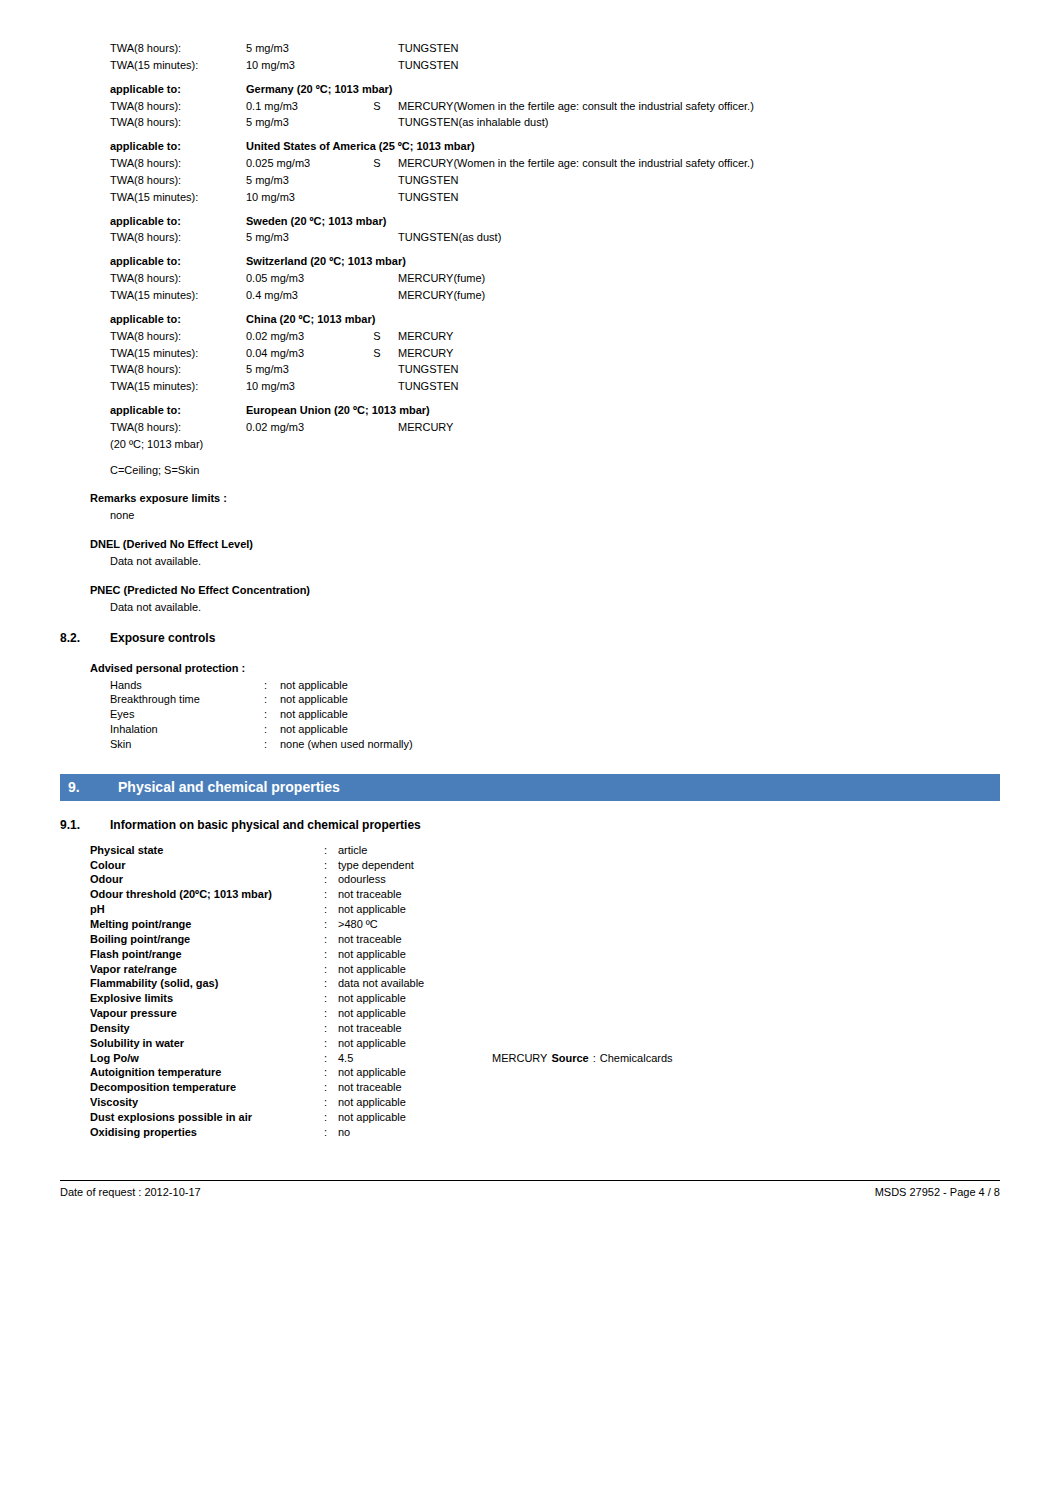| TWA(8 hours): | 5 mg/m3 | | TUNGSTEN |
| TWA(15 minutes): | 10 mg/m3 | | TUNGSTEN |
| applicable to: | Germany (20 ºC; 1013 mbar) |
| TWA(8 hours): | 0.1 mg/m3 | S | MERCURY(Women in the fertile age: consult the industrial safety officer.) |
| TWA(8 hours): | 5 mg/m3 | | TUNGSTEN(as inhalable dust) |
| applicable to: | United States of America (25 ºC; 1013 mbar) |
| TWA(8 hours): | 0.025 mg/m3 | S | MERCURY(Women in the fertile age: consult the industrial safety officer.) |
| TWA(8 hours): | 5 mg/m3 | | TUNGSTEN |
| TWA(15 minutes): | 10 mg/m3 | | TUNGSTEN |
| applicable to: | Sweden (20 ºC; 1013 mbar) |
| TWA(8 hours): | 5 mg/m3 | | TUNGSTEN(as dust) |
| applicable to: | Switzerland (20 ºC; 1013 mbar) |
| TWA(8 hours): | 0.05 mg/m3 | | MERCURY(fume) |
| TWA(15 minutes): | 0.4 mg/m3 | | MERCURY(fume) |
| applicable to: | China (20 ºC; 1013 mbar) |
| TWA(8 hours): | 0.02 mg/m3 | S | MERCURY |
| TWA(15 minutes): | 0.04 mg/m3 | S | MERCURY |
| TWA(8 hours): | 5 mg/m3 | | TUNGSTEN |
| TWA(15 minutes): | 10 mg/m3 | | TUNGSTEN |
| applicable to: | European Union (20 ºC; 1013 mbar) |
| TWA(8 hours): | 0.02 mg/m3 | | MERCURY |
| (20 ºC; 1013 mbar) | | | |
C=Ceiling; S=Skin
Remarks exposure limits :
none
DNEL (Derived No Effect Level)
Data not available.
PNEC (Predicted No Effect Concentration)
Data not available.
8.2. Exposure controls
Advised personal protection :
| Hands | : | not applicable |
| Breakthrough time | : | not applicable |
| Eyes | : | not applicable |
| Inhalation | : | not applicable |
| Skin | : | none (when used normally) |
9. Physical and chemical properties
9.1. Information on basic physical and chemical properties
| Physical state | : | article | | | | |
| Colour | : | type dependent | | | | |
| Odour | : | odourless | | | | |
| Odour threshold (20ºC; 1013 mbar) | : | not traceable | | | | |
| pH | : | not applicable | | | | |
| Melting point/range | : | >480 ºC | | | | |
| Boiling point/range | : | not traceable | | | | |
| Flash point/range | : | not applicable | | | | |
| Vapor rate/range | : | not applicable | | | | |
| Flammability (solid, gas) | : | data not available | | | | |
| Explosive limits | : | not applicable | | | | |
| Vapour pressure | : | not applicable | | | | |
| Density | : | not traceable | | | | |
| Solubility in water | : | not applicable | | | | |
| Log Po/w | : | 4.5 | MERCURY | Source | : | Chemicalcards |
| Autoignition temperature | : | not applicable | | | | |
| Decomposition temperature | : | not traceable | | | | |
| Viscosity | : | not applicable | | | | |
| Dust explosions possible in air | : | not applicable | | | | |
| Oxidising properties | : | no | | | | |
Date of request : 2012-10-17
MSDS 27952 - Page 4 / 8